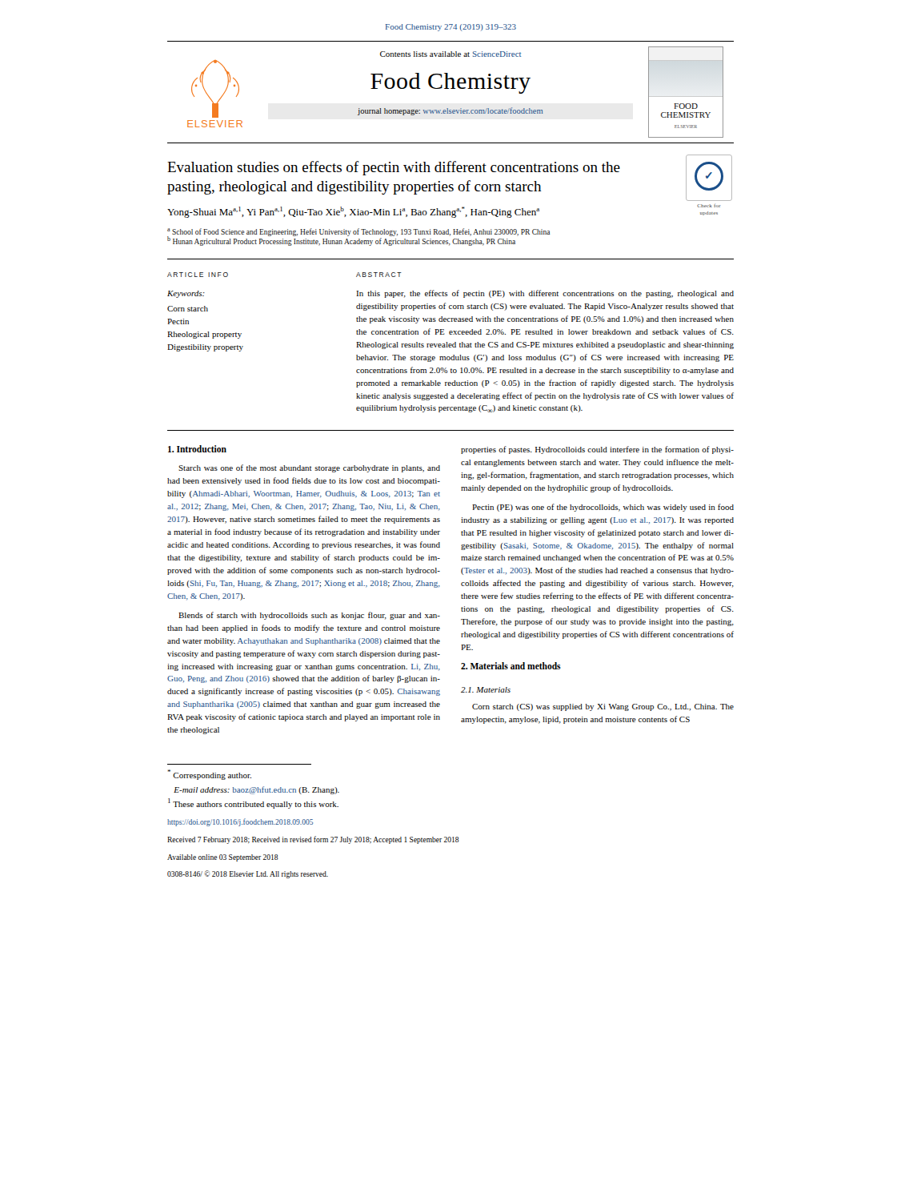Food Chemistry 274 (2019) 319–323
ELSEVIER
Contents lists available at ScienceDirect
Food Chemistry
journal homepage: www.elsevier.com/locate/foodchem
FOOD
CHEMISTRY
ELSEVIER
✓
Check for
updates
Evaluation studies on effects of pectin with different concentrations on the pasting, rheological and digestibility properties of corn starch
Yong-Shuai Maa,1, Yi Pana,1, Qiu-Tao Xieb, Xiao-Min Lia, Bao Zhanga,*, Han-Qing Chena
a School of Food Science and Engineering, Hefei University of Technology, 193 Tunxi Road, Hefei, Anhui 230009, PR China
b Hunan Agricultural Product Processing Institute, Hunan Academy of Agricultural Sciences, Changsha, PR China
ARTICLE INFO
Keywords:
Corn starch
Pectin
Rheological property
Digestibility property
ABSTRACT
In this paper, the effects of pectin (PE) with different concentrations on the pasting, rheological and digestibility properties of corn starch (CS) were evaluated. The Rapid Visco-Analyzer results showed that the peak viscosity was decreased with the concentrations of PE (0.5% and 1.0%) and then increased when the concentration of PE exceeded 2.0%. PE resulted in lower breakdown and setback values of CS. Rheological results revealed that the CS and CS-PE mixtures exhibited a pseudoplastic and shear-thinning behavior. The storage modulus (G′) and loss modulus (G″) of CS were increased with increasing PE concentrations from 2.0% to 10.0%. PE resulted in a decrease in the starch susceptibility to α-amylase and promoted a remarkable reduction (P < 0.05) in the fraction of rapidly digested starch. The hydrolysis kinetic analysis suggested a decelerating effect of pectin on the hydrolysis rate of CS with lower values of equilibrium hydrolysis percentage (C∞) and kinetic constant (k).
1. Introduction
Starch was one of the most abundant storage carbohydrate in plants, and had been extensively used in food fields due to its low cost and biocompatibility (Ahmadi-Abhari, Woortman, Hamer, Oudhuis, & Loos, 2013; Tan et al., 2012; Zhang, Mei, Chen, & Chen, 2017; Zhang, Tao, Niu, Li, & Chen, 2017). However, native starch sometimes failed to meet the requirements as a material in food industry because of its retrogradation and instability under acidic and heated conditions. According to previous researches, it was found that the digestibility, texture and stability of starch products could be improved with the addition of some components such as non-starch hydrocolloids (Shi, Fu, Tan, Huang, & Zhang, 2017; Xiong et al., 2018; Zhou, Zhang, Chen, & Chen, 2017).
Blends of starch with hydrocolloids such as konjac flour, guar and xanthan had been applied in foods to modify the texture and control moisture and water mobility. Achayuthakan and Suphantharika (2008) claimed that the viscosity and pasting temperature of waxy corn starch dispersion during pasting increased with increasing guar or xanthan gums concentration. Li, Zhu, Guo, Peng, and Zhou (2016) showed that the addition of barley β-glucan induced a significantly increase of pasting viscosities (p < 0.05). Chaisawang and Suphantharika (2005) claimed that xanthan and guar gum increased the RVA peak viscosity of cationic tapioca starch and played an important role in the rheological
properties of pastes. Hydrocolloids could interfere in the formation of physical entanglements between starch and water. They could influence the melting, gel-formation, fragmentation, and starch retrogradation processes, which mainly depended on the hydrophilic group of hydrocolloids.
Pectin (PE) was one of the hydrocolloids, which was widely used in food industry as a stabilizing or gelling agent (Luo et al., 2017). It was reported that PE resulted in higher viscosity of gelatinized potato starch and lower digestibility (Sasaki, Sotome, & Okadome, 2015). The enthalpy of normal maize starch remained unchanged when the concentration of PE was at 0.5% (Tester et al., 2003). Most of the studies had reached a consensus that hydrocolloids affected the pasting and digestibility of various starch. However, there were few studies referring to the effects of PE with different concentrations on the pasting, rheological and digestibility properties of CS. Therefore, the purpose of our study was to provide insight into the pasting, rheological and digestibility properties of CS with different concentrations of PE.
2. Materials and methods
2.1. Materials
Corn starch (CS) was supplied by Xi Wang Group Co., Ltd., China. The amylopectin, amylose, lipid, protein and moisture contents of CS
* Corresponding author.
E-mail address: baoz@hfut.edu.cn (B. Zhang).
1 These authors contributed equally to this work.
https://doi.org/10.1016/j.foodchem.2018.09.005
Received 7 February 2018; Received in revised form 27 July 2018; Accepted 1 September 2018
Available online 03 September 2018
0308-8146/ © 2018 Elsevier Ltd. All rights reserved.